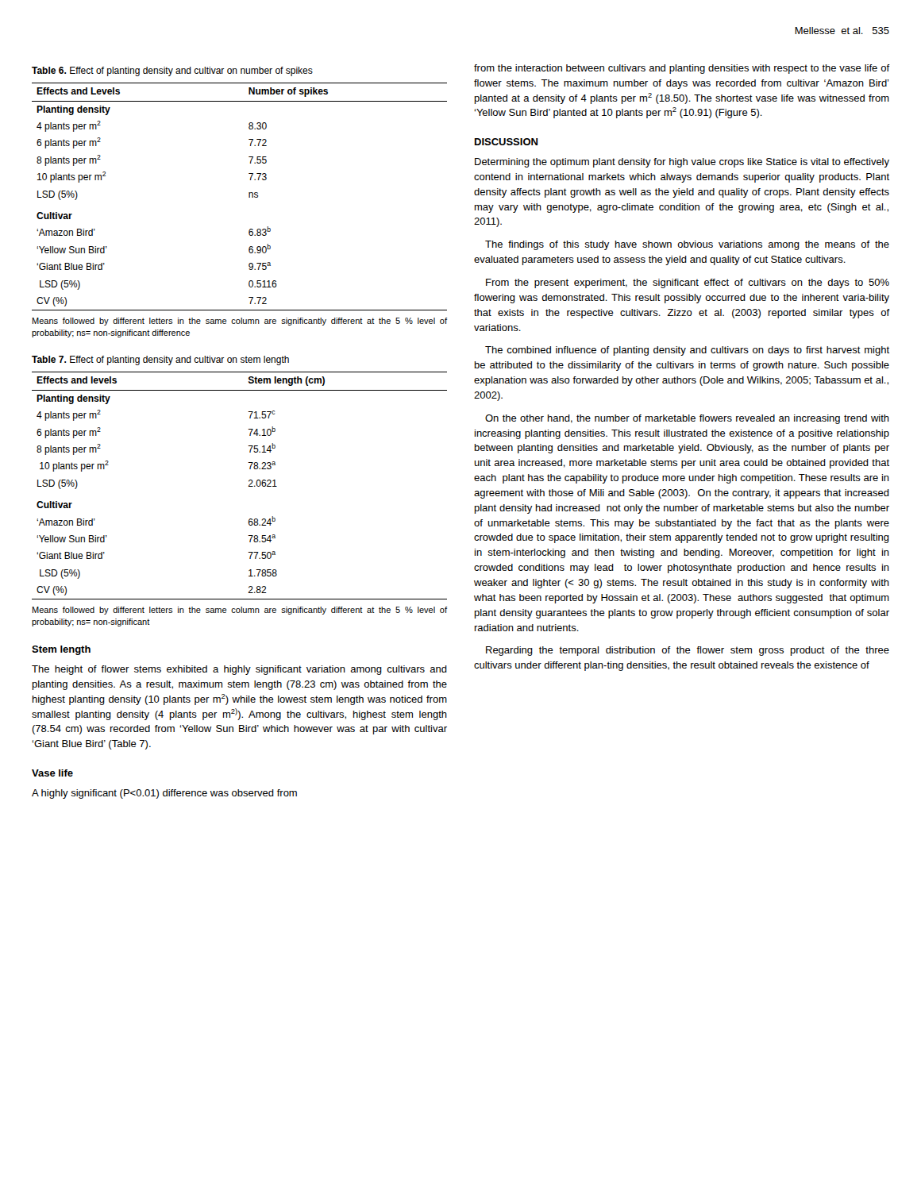Mellesse et al. 535
Table 6. Effect of planting density and cultivar on number of spikes
| Effects and Levels | Number of spikes |
| --- | --- |
| Planting density | |
| 4 plants per m 2 | 8.30 |
| 6 plants per m 2 | 7.72 |
| 8 plants per m 2 | 7.55 |
| 10 plants per m 2 | 7.73 |
| LSD (5%) | ns |
| Cultivar | |
| ‘Amazon Bird’ | 6.83 b |
| ‘Yellow Sun Bird’ | 6.90 b |
| ‘Giant Blue Bird’ | 9.75 a |
| LSD (5%) | 0.5116 |
| CV (%) | 7.72 |
Means followed by different letters in the same column are significantly different at the 5 % level of probability; ns= non-significant difference
Table 7. Effect of planting density and cultivar on stem length
| Effects and levels | Stem length (cm) |
| --- | --- |
| Planting density | |
| 4 plants per m 2 | 71.57 c |
| 6 plants per m 2 | 74.10 b |
| 8 plants per m 2 | 75.14 b |
| 10 plants per m 2 | 78.23 a |
| LSD (5%) | 2.0621 |
| Cultivar | |
| ‘Amazon Bird’ | 68.24 b |
| ‘Yellow Sun Bird’ | 78.54 a |
| ‘Giant Blue Bird’ | 77.50 a |
| LSD (5%) | 1.7858 |
| CV (%) | 2.82 |
Means followed by different letters in the same column are significantly different at the 5 % level of probability; ns= non-significant
Stem length
The height of flower stems exhibited a highly significant variation among cultivars and planting densities. As a result, maximum stem length (78.23 cm) was obtained from the highest planting density (10 plants per m2) while the lowest stem length was noticed from smallest planting density (4 plants per m2)). Among the cultivars, highest stem length (78.54 cm) was recorded from ‘Yellow Sun Bird’ which however was at par with cultivar ‘Giant Blue Bird’ (Table 7).
Vase life
A highly significant (P<0.01) difference was observed from
from the interaction between cultivars and planting densities with respect to the vase life of flower stems. The maximum number of days was recorded from cultivar ‘Amazon Bird’ planted at a density of 4 plants per m2 (18.50). The shortest vase life was witnessed from ‘Yellow Sun Bird’ planted at 10 plants per m2 (10.91) (Figure 5).
DISCUSSION
Determining the optimum plant density for high value crops like Statice is vital to effectively contend in international markets which always demands superior quality products. Plant density affects plant growth as well as the yield and quality of crops. Plant density effects may vary with genotype, agro-climate condition of the growing area, etc (Singh et al., 2011).
The findings of this study have shown obvious variations among the means of the evaluated parameters used to assess the yield and quality of cut Statice cultivars.
From the present experiment, the significant effect of cultivars on the days to 50% flowering was demonstrated. This result possibly occurred due to the inherent varia-bility that exists in the respective cultivars. Zizzo et al. (2003) reported similar types of variations.
The combined influence of planting density and cultivars on days to first harvest might be attributed to the dissimilarity of the cultivars in terms of growth nature. Such possible explanation was also forwarded by other authors (Dole and Wilkins, 2005; Tabassum et al., 2002).
On the other hand, the number of marketable flowers revealed an increasing trend with increasing planting densities. This result illustrated the existence of a positive relationship between planting densities and marketable yield. Obviously, as the number of plants per unit area increased, more marketable stems per unit area could be obtained provided that each plant has the capability to produce more under high competition. These results are in agreement with those of Mili and Sable (2003). On the contrary, it appears that increased plant density had increased not only the number of marketable stems but also the number of unmarketable stems. This may be substantiated by the fact that as the plants were crowded due to space limitation, their stem apparently tended not to grow upright resulting in stem-interlocking and then twisting and bending. Moreover, competition for light in crowded conditions may lead to lower photosynthate production and hence results in weaker and lighter (< 30 g) stems. The result obtained in this study is in conformity with what has been reported by Hossain et al. (2003). These authors suggested that optimum plant density guarantees the plants to grow properly through efficient consumption of solar radiation and nutrients.
Regarding the temporal distribution of the flower stem gross product of the three cultivars under different plan-ting densities, the result obtained reveals the existence of